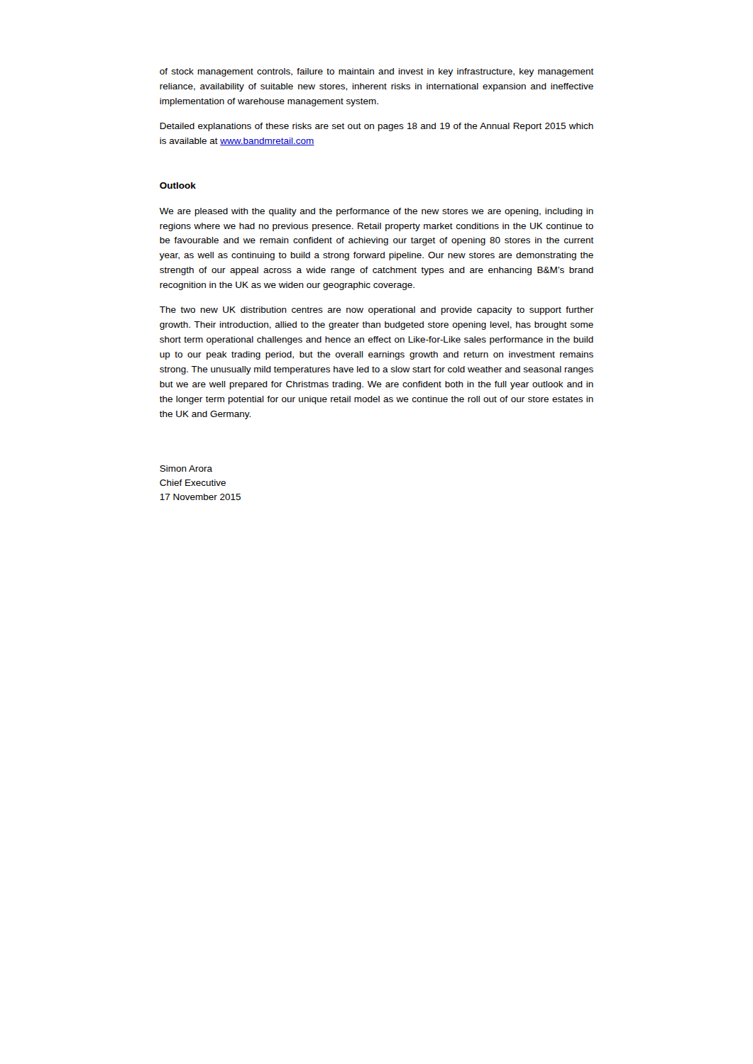of stock management controls, failure to maintain and invest in key infrastructure, key management reliance, availability of suitable new stores, inherent risks in international expansion and ineffective implementation of warehouse management system.
Detailed explanations of these risks are set out on pages 18 and 19 of the Annual Report 2015 which is available at www.bandmretail.com
Outlook
We are pleased with the quality and the performance of the new stores we are opening, including in regions where we had no previous presence. Retail property market conditions in the UK continue to be favourable and we remain confident of achieving our target of opening 80 stores in the current year, as well as continuing to build a strong forward pipeline. Our new stores are demonstrating the strength of our appeal across a wide range of catchment types and are enhancing B&M’s brand recognition in the UK as we widen our geographic coverage.
The two new UK distribution centres are now operational and provide capacity to support further growth. Their introduction, allied to the greater than budgeted store opening level, has brought some short term operational challenges and hence an effect on Like-for-Like sales performance in the build up to our peak trading period, but the overall earnings growth and return on investment remains strong. The unusually mild temperatures have led to a slow start for cold weather and seasonal ranges but we are well prepared for Christmas trading. We are confident both in the full year outlook and in the longer term potential for our unique retail model as we continue the roll out of our store estates in the UK and Germany.
Simon Arora
Chief Executive
17 November 2015